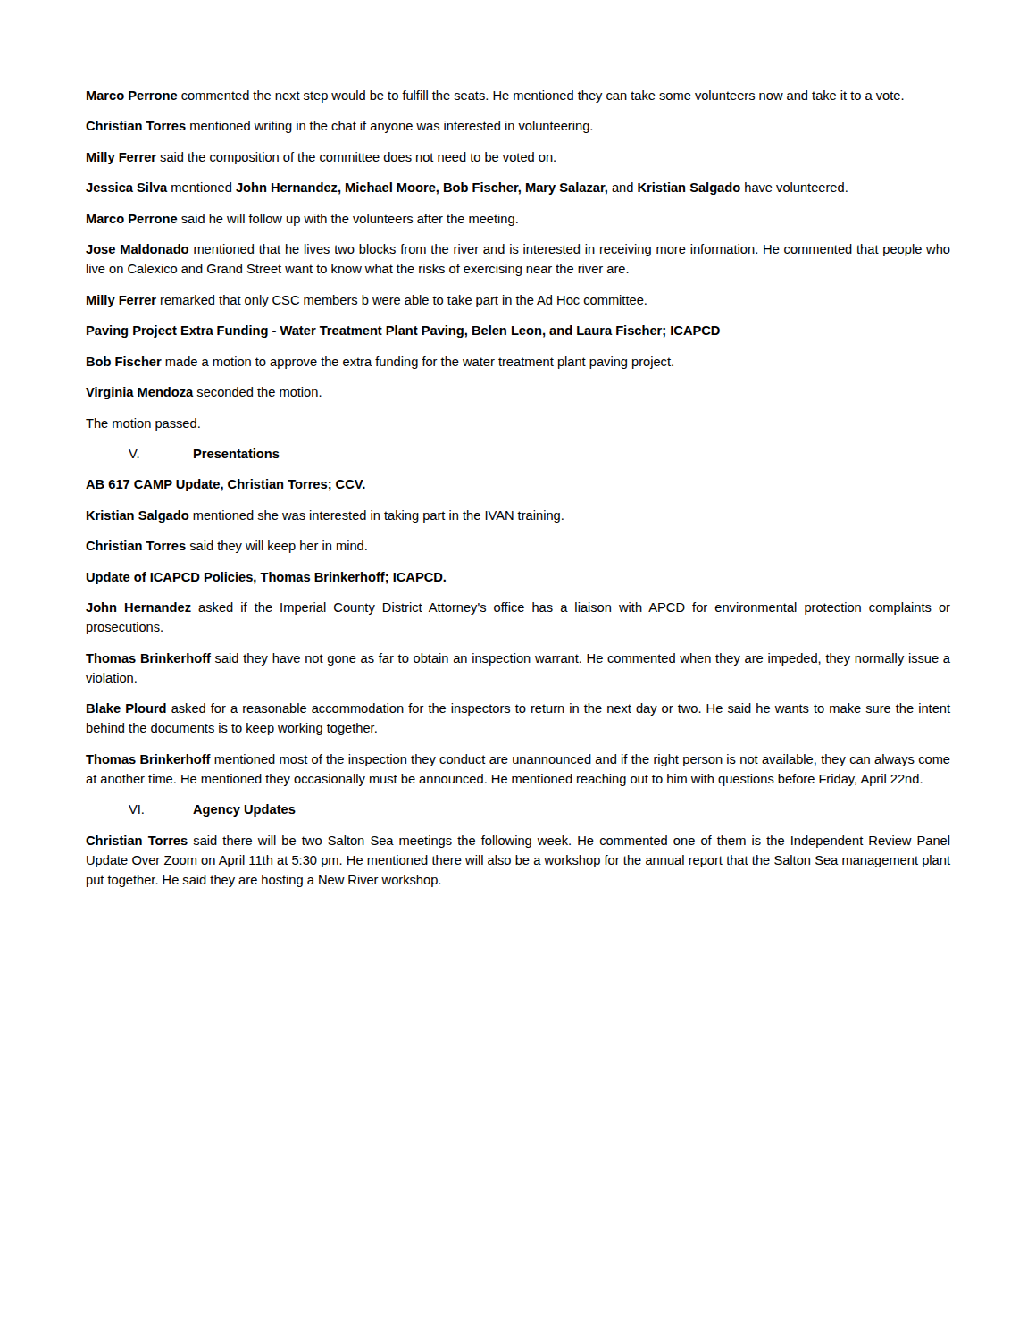Marco Perrone commented the next step would be to fulfill the seats. He mentioned they can take some volunteers now and take it to a vote.
Christian Torres mentioned writing in the chat if anyone was interested in volunteering.
Milly Ferrer said the composition of the committee does not need to be voted on.
Jessica Silva mentioned John Hernandez, Michael Moore, Bob Fischer, Mary Salazar, and Kristian Salgado have volunteered.
Marco Perrone said he will follow up with the volunteers after the meeting.
Jose Maldonado mentioned that he lives two blocks from the river and is interested in receiving more information. He commented that people who live on Calexico and Grand Street want to know what the risks of exercising near the river are.
Milly Ferrer remarked that only CSC members b were able to take part in the Ad Hoc committee.
Paving Project Extra Funding - Water Treatment Plant Paving, Belen Leon, and Laura Fischer; ICAPCD
Bob Fischer made a motion to approve the extra funding for the water treatment plant paving project.
Virginia Mendoza seconded the motion.
The motion passed.
V. Presentations
AB 617 CAMP Update, Christian Torres; CCV.
Kristian Salgado mentioned she was interested in taking part in the IVAN training.
Christian Torres said they will keep her in mind.
Update of ICAPCD Policies, Thomas Brinkerhoff; ICAPCD.
John Hernandez asked if the Imperial County District Attorney's office has a liaison with APCD for environmental protection complaints or prosecutions.
Thomas Brinkerhoff said they have not gone as far to obtain an inspection warrant. He commented when they are impeded, they normally issue a violation.
Blake Plourd asked for a reasonable accommodation for the inspectors to return in the next day or two. He said he wants to make sure the intent behind the documents is to keep working together.
Thomas Brinkerhoff mentioned most of the inspection they conduct are unannounced and if the right person is not available, they can always come at another time. He mentioned they occasionally must be announced. He mentioned reaching out to him with questions before Friday, April 22nd.
VI. Agency Updates
Christian Torres said there will be two Salton Sea meetings the following week. He commented one of them is the Independent Review Panel Update Over Zoom on April 11th at 5:30 pm. He mentioned there will also be a workshop for the annual report that the Salton Sea management plant put together. He said they are hosting a New River workshop.